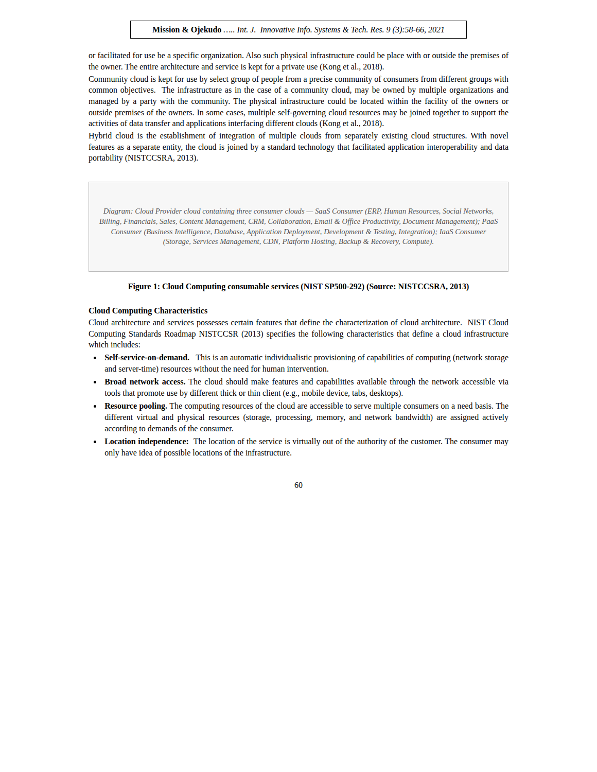Mission & Ojekudo ….. Int. J. Innovative Info. Systems & Tech. Res. 9 (3):58-66, 2021
or facilitated for use be a specific organization. Also such physical infrastructure could be place with or outside the premises of the owner. The entire architecture and service is kept for a private use (Kong et al., 2018).
Community cloud is kept for use by select group of people from a precise community of consumers from different groups with common objectives. The infrastructure as in the case of a community cloud, may be owned by multiple organizations and managed by a party with the community. The physical infrastructure could be located within the facility of the owners or outside premises of the owners. In some cases, multiple self-governing cloud resources may be joined together to support the activities of data transfer and applications interfacing different clouds (Kong et al., 2018).
Hybrid cloud is the establishment of integration of multiple clouds from separately existing cloud structures. With novel features as a separate entity, the cloud is joined by a standard technology that facilitated application interoperability and data portability (NISTCCSRA, 2013).
Diagram: Cloud Provider cloud containing three consumer clouds — SaaS Consumer (ERP, Human Resources, Social Networks, Billing, Financials, Sales, Content Management, CRM, Collaboration, Email & Office Productivity, Document Management); PaaS Consumer (Business Intelligence, Database, Application Deployment, Development & Testing, Integration); IaaS Consumer (Storage, Services Management, CDN, Platform Hosting, Backup & Recovery, Compute).
Figure 1: Cloud Computing consumable services (NIST SP500-292) (Source: NISTCCSRA, 2013)
Cloud Computing Characteristics
Cloud architecture and services possesses certain features that define the characterization of cloud architecture. NIST Cloud Computing Standards Roadmap NISTCCSR (2013) specifies the following characteristics that define a cloud infrastructure which includes:
Self-service-on-demand. This is an automatic individualistic provisioning of capabilities of computing (network storage and server-time) resources without the need for human intervention.
Broad network access. The cloud should make features and capabilities available through the network accessible via tools that promote use by different thick or thin client (e.g., mobile device, tabs, desktops).
Resource pooling. The computing resources of the cloud are accessible to serve multiple consumers on a need basis. The different virtual and physical resources (storage, processing, memory, and network bandwidth) are assigned actively according to demands of the consumer.
Location independence: The location of the service is virtually out of the authority of the customer. The consumer may only have idea of possible locations of the infrastructure.
60